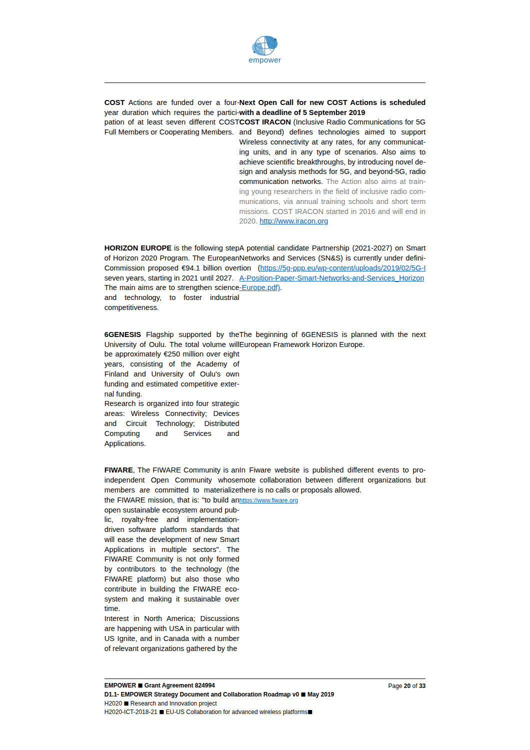empower
| COST Actions are funded over a four-year duration which requires the participation of at least seven different COST Full Members or Cooperating Members. | Next Open Call for new COST Actions is scheduled with a deadline of 5 September 2019 COST IRACON (Inclusive Radio Communications for 5G and Beyond) defines technologies aimed to support Wireless connectivity at any rates, for any communicating units, and in any type of scenarios. Also aims to achieve scientific breakthroughs, by introducing novel design and analysis methods for 5G, and beyond-5G, radio communication networks. The Action also aims at training young researchers in the field of inclusive radio communications, via annual training schools and short term missions. COST IRACON started in 2016 and will end in 2020. http://www.iracon.org |
| HORIZON EUROPE is the following step of Horizon 2020 Program. The European Commission proposed €94.1 billion over seven years, starting in 2021 until 2027. The main aims are to strengthen science and technology, to foster industrial competitiveness. | A potential candidate Partnership (2021-2027) on Smart Networks and Services (SN&S) is currently under definition ( https://5g-ppp.eu/wp-content/uploads/2019/02/5G-IA-Position-Paper-Smart-Networks-and-Services_Horizon-Europe.pdf) . |
| 6GENESIS Flagship supported by the University of Oulu. The total volume will be approximately €250 million over eight years, consisting of the Academy of Finland and University of Oulu's own funding and estimated competitive external funding. Research is organized into four strategic areas: Wireless Connectivity; Devices and Circuit Technology; Distributed Computing and Services and Applications. | The beginning of 6GENESIS is planned with the next European Framework Horizon Europe. |
| FIWARE , The FIWARE Community is an independent Open Community whose members are committed to materialize the FIWARE mission, that is: "to build an open sustainable ecosystem around public, royalty-free and implementation-driven software platform standards that will ease the development of new Smart Applications in multiple sectors". The FIWARE Community is not only formed by contributors to the technology (the FIWARE platform) but also those who contribute in building the FIWARE ecosystem and making it sustainable over time. Interest in North America; Discussions are happening with USA in particular with US Ignite, and in Canada with a number of relevant organizations gathered by the | In Fiware website is published different events to promote collaboration between different organizations but there is no calls or proposals allowed. https://www.fiware.org |
EMPOWER ■ Grant Agreement 824994 Page 20 of 33
D1.1- EMPOWER Strategy Document and Collaboration Roadmap v0 ■ May 2019
H2020 ■ Research and Innovation project
H2020-ICT-2018-21 ■ EU-US Collaboration for advanced wireless platforms■